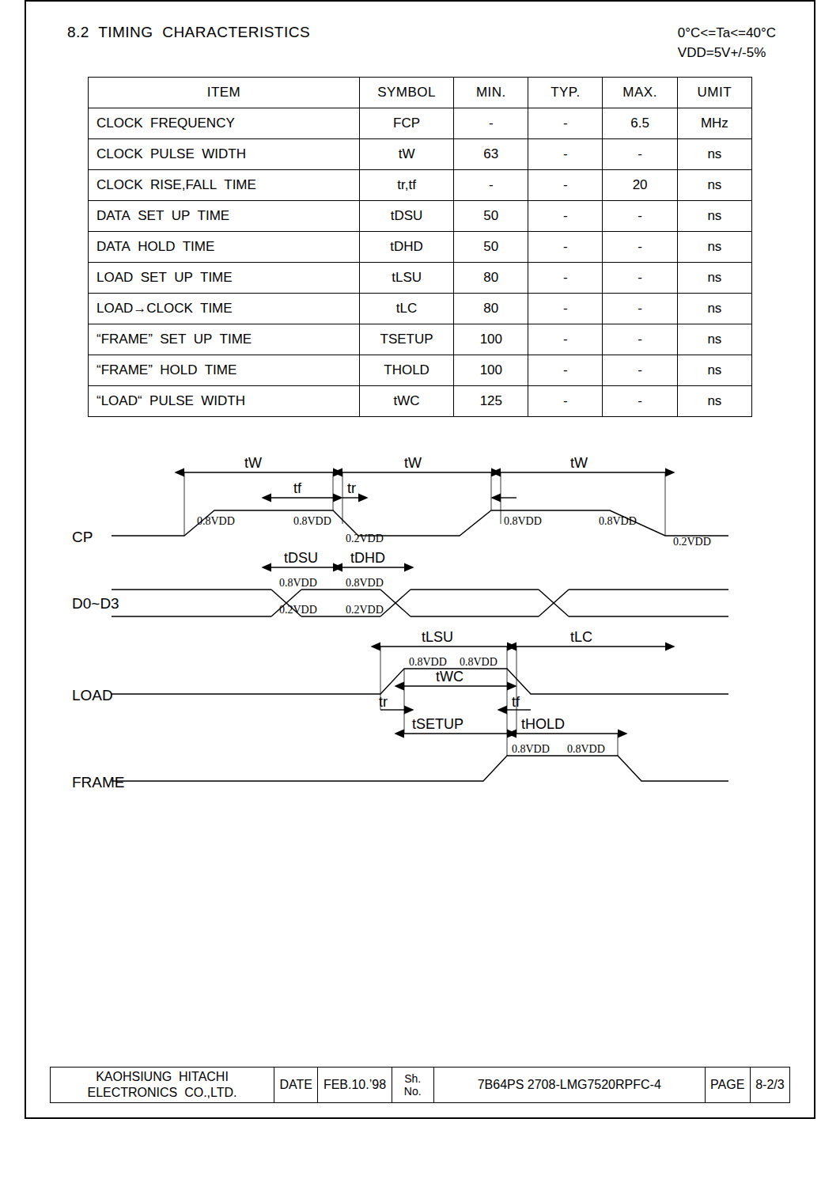8.2 TIMING CHARACTERISTICS
0°C<=Ta<=40°C
VDD=5V+/-5%
| ITEM | SYMBOL | MIN. | TYP. | MAX. | UMIT |
| --- | --- | --- | --- | --- | --- |
| CLOCK FREQUENCY | FCP | - | - | 6.5 | MHz |
| CLOCK PULSE WIDTH | tW | 63 | - | - | ns |
| CLOCK RISE,FALL TIME | tr,tf | - | - | 20 | ns |
| DATA SET UP TIME | tDSU | 50 | - | - | ns |
| DATA HOLD TIME | tDHD | 50 | - | - | ns |
| LOAD SET UP TIME | tLSU | 80 | - | - | ns |
| LOAD→CLOCK TIME | tLC | 80 | - | - | ns |
| “FRAME” SET UP TIME | TSETUP | 100 | - | - | ns |
| “FRAME” HOLD TIME | THOLD | 100 | - | - | ns |
| “LOAD“ PULSE WIDTH | tWC | 125 | - | - | ns |
CP D0~D3 LOAD FRAME tW tW tW tf tr tDSU tDHD tLSU tLC tWC tr tf tSETUP tHOLD 0.8VDD 0.8VDD 0.2VDD 0.8VDD 0.8VDD 0.2VDD 0.8VDD 0.2VDD 0.8VDD 0.2VDD 0.8VDD 0.8VDD 0.8VDD 0.8VDD
| KAOHSIUNG HITACHI ELECTRONICS CO.,LTD. | DATE | FEB.10.’98 | Sh. No. | 7B64PS 2708-LMG7520RPFC-4 | PAGE | 8-2/3 |